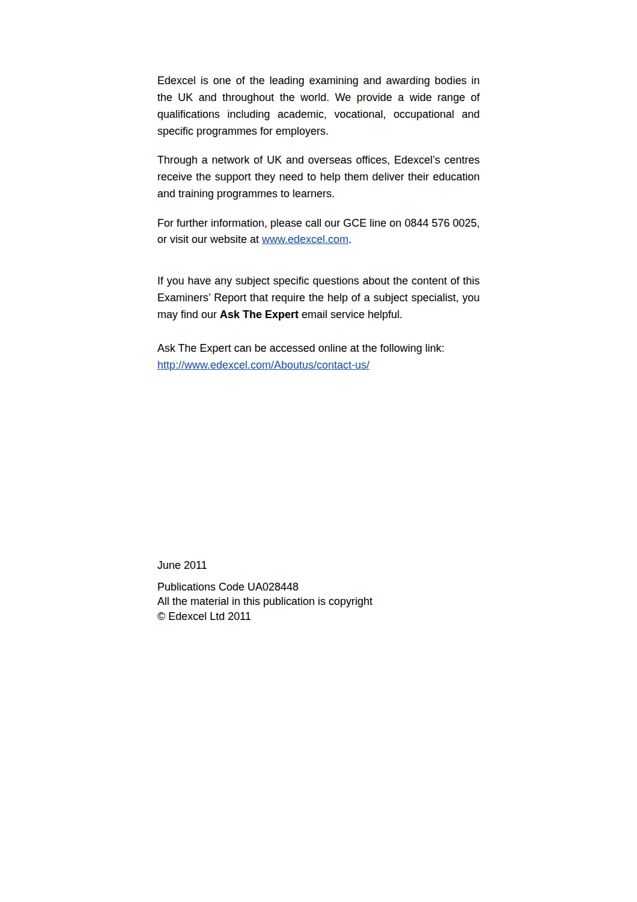Edexcel is one of the leading examining and awarding bodies in the UK and throughout the world. We provide a wide range of qualifications including academic, vocational, occupational and specific programmes for employers.
Through a network of UK and overseas offices, Edexcel’s centres receive the support they need to help them deliver their education and training programmes to learners.
For further information, please call our GCE line on 0844 576 0025, or visit our website at www.edexcel.com.
If you have any subject specific questions about the content of this Examiners’ Report that require the help of a subject specialist, you may find our Ask The Expert email service helpful.
Ask The Expert can be accessed online at the following link:
http://www.edexcel.com/Aboutus/contact-us/
June 2011
Publications Code UA028448
All the material in this publication is copyright
© Edexcel Ltd 2011